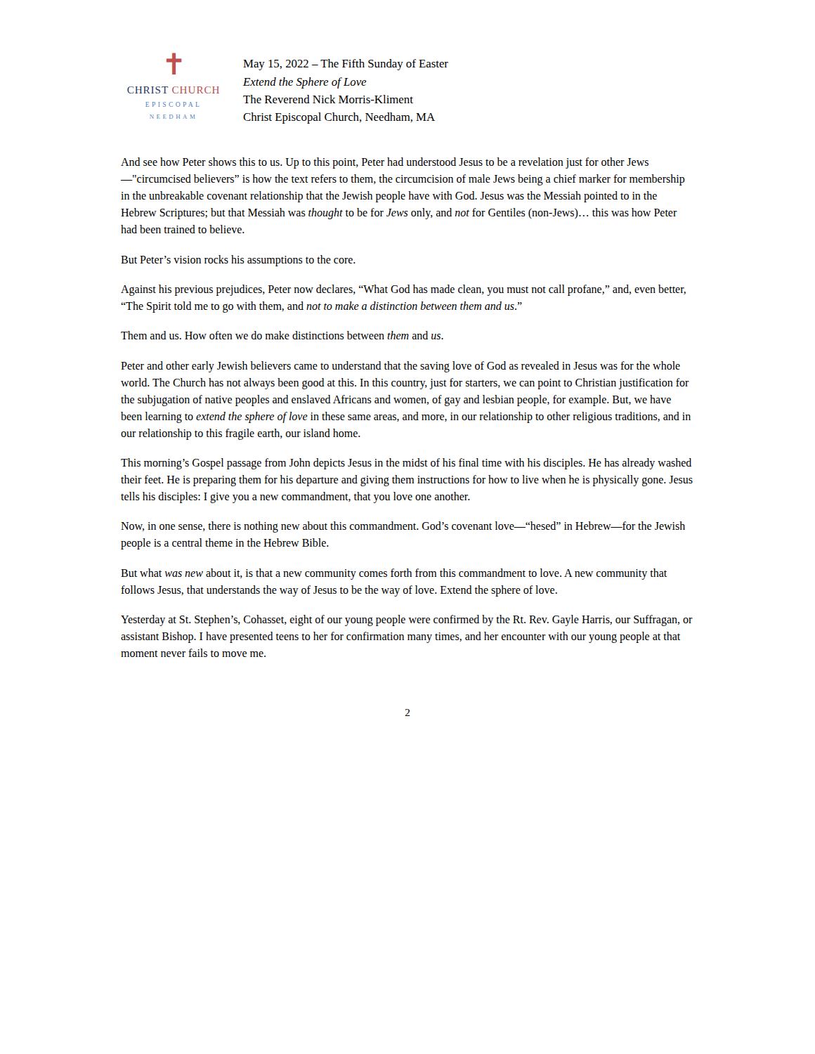✝
CHRIST CHURCH
EPISCOPAL
NEEDHAM
May 15, 2022 – The Fifth Sunday of Easter
Extend the Sphere of Love
The Reverend Nick Morris-Kliment
Christ Episcopal Church, Needham, MA
And see how Peter shows this to us. Up to this point, Peter had understood Jesus to be a revelation just for other Jews—"circumcised believers” is how the text refers to them, the circumcision of male Jews being a chief marker for membership in the unbreakable covenant relationship that the Jewish people have with God. Jesus was the Messiah pointed to in the Hebrew Scriptures; but that Messiah was thought to be for Jews only, and not for Gentiles (non-Jews)… this was how Peter had been trained to believe.
But Peter’s vision rocks his assumptions to the core.
Against his previous prejudices, Peter now declares, “What God has made clean, you must not call profane,” and, even better, “The Spirit told me to go with them, and not to make a distinction between them and us.”
Them and us. How often we do make distinctions between them and us.
Peter and other early Jewish believers came to understand that the saving love of God as revealed in Jesus was for the whole world. The Church has not always been good at this. In this country, just for starters, we can point to Christian justification for the subjugation of native peoples and enslaved Africans and women, of gay and lesbian people, for example. But, we have been learning to extend the sphere of love in these same areas, and more, in our relationship to other religious traditions, and in our relationship to this fragile earth, our island home.
This morning’s Gospel passage from John depicts Jesus in the midst of his final time with his disciples. He has already washed their feet. He is preparing them for his departure and giving them instructions for how to live when he is physically gone. Jesus tells his disciples: I give you a new commandment, that you love one another.
Now, in one sense, there is nothing new about this commandment. God’s covenant love—“hesed” in Hebrew—for the Jewish people is a central theme in the Hebrew Bible.
But what was new about it, is that a new community comes forth from this commandment to love. A new community that follows Jesus, that understands the way of Jesus to be the way of love. Extend the sphere of love.
Yesterday at St. Stephen’s, Cohasset, eight of our young people were confirmed by the Rt. Rev. Gayle Harris, our Suffragan, or assistant Bishop. I have presented teens to her for confirmation many times, and her encounter with our young people at that moment never fails to move me.
2